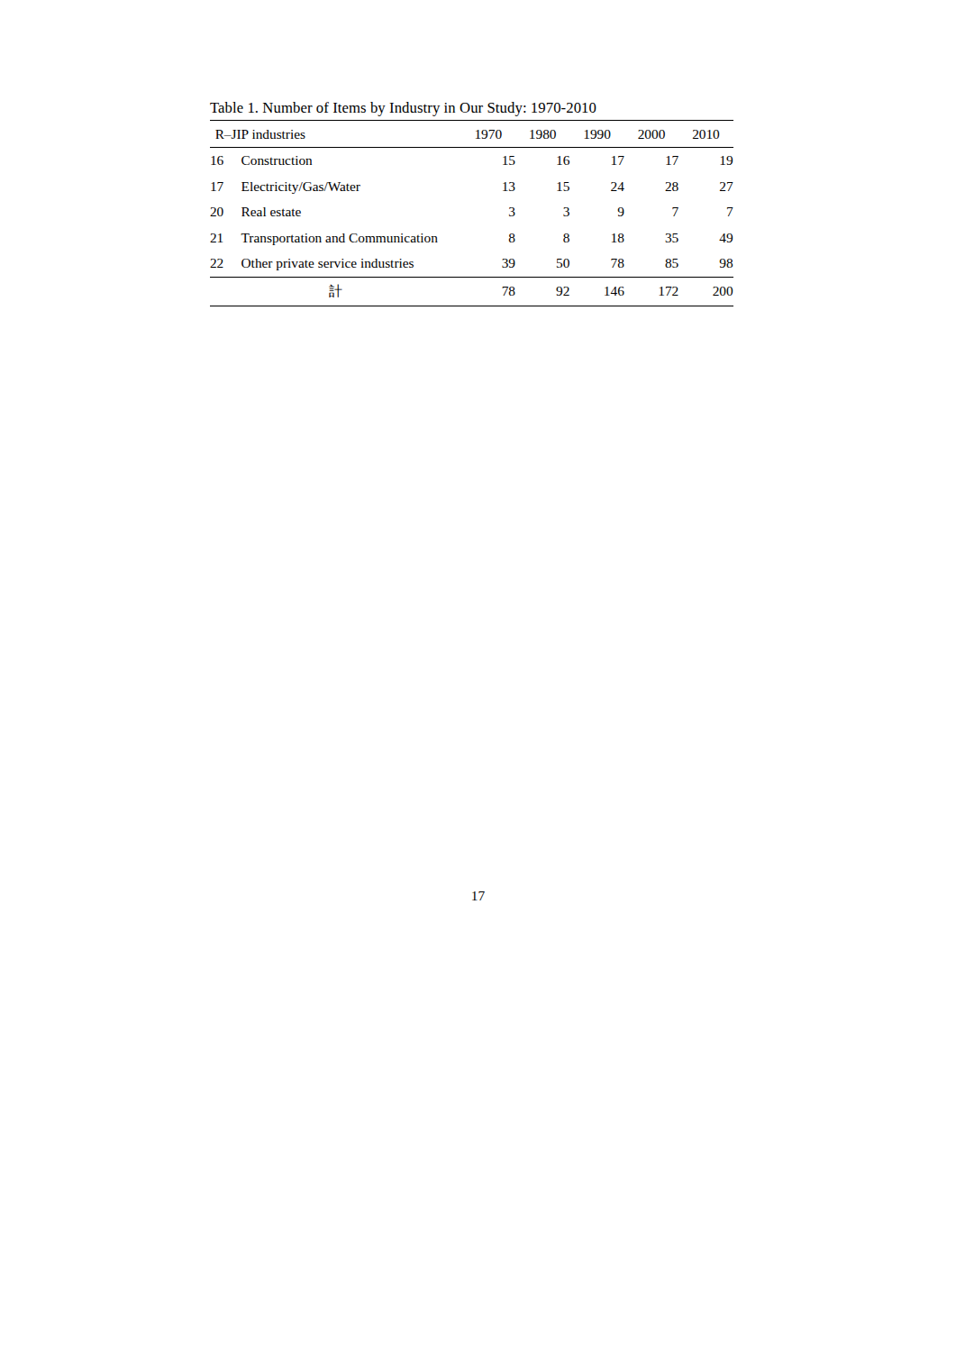Table 1. Number of Items by Industry in Our Study: 1970-2010
| R–JIP industries | 1970 | 1980 | 1990 | 2000 | 2010 |
| --- | --- | --- | --- | --- | --- |
| 16 | Construction | 15 | 16 | 17 | 17 | 19 |
| 17 | Electricity/Gas/Water | 13 | 15 | 24 | 28 | 27 |
| 20 | Real estate | 3 | 3 | 9 | 7 | 7 |
| 21 | Transportation and Communication | 8 | 8 | 18 | 35 | 49 |
| 22 | Other private service industries | 39 | 50 | 78 | 85 | 98 |
| 計 | 78 | 92 | 146 | 172 | 200 |
17